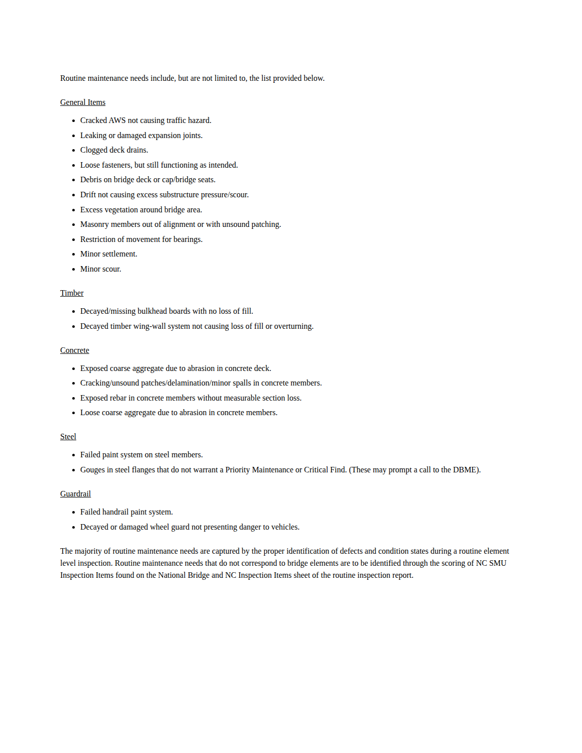Routine maintenance needs include, but are not limited to, the list provided below.
General Items
Cracked AWS not causing traffic hazard.
Leaking or damaged expansion joints.
Clogged deck drains.
Loose fasteners, but still functioning as intended.
Debris on bridge deck or cap/bridge seats.
Drift not causing excess substructure pressure/scour.
Excess vegetation around bridge area.
Masonry members out of alignment or with unsound patching.
Restriction of movement for bearings.
Minor settlement.
Minor scour.
Timber
Decayed/missing bulkhead boards with no loss of fill.
Decayed timber wing-wall system not causing loss of fill or overturning.
Concrete
Exposed coarse aggregate due to abrasion in concrete deck.
Cracking/unsound patches/delamination/minor spalls in concrete members.
Exposed rebar in concrete members without measurable section loss.
Loose coarse aggregate due to abrasion in concrete members.
Steel
Failed paint system on steel members.
Gouges in steel flanges that do not warrant a Priority Maintenance or Critical Find. (These may prompt a call to the DBME).
Guardrail
Failed handrail paint system.
Decayed or damaged wheel guard not presenting danger to vehicles.
The majority of routine maintenance needs are captured by the proper identification of defects and condition states during a routine element level inspection. Routine maintenance needs that do not correspond to bridge elements are to be identified through the scoring of NC SMU Inspection Items found on the National Bridge and NC Inspection Items sheet of the routine inspection report.